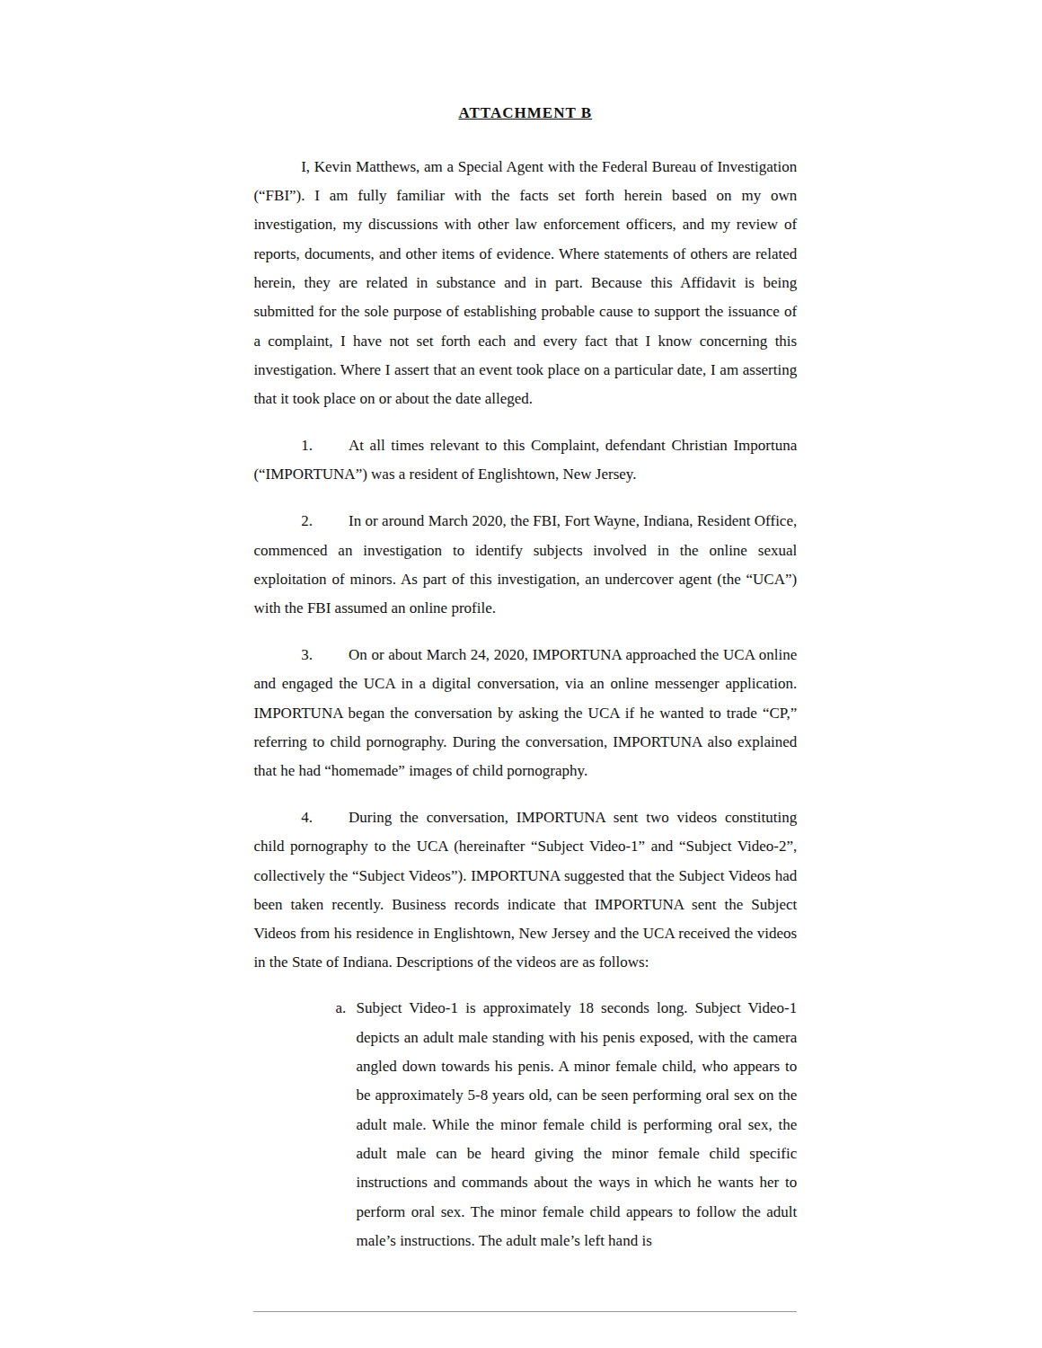ATTACHMENT B
I, Kevin Matthews, am a Special Agent with the Federal Bureau of Investigation (“FBI”). I am fully familiar with the facts set forth herein based on my own investigation, my discussions with other law enforcement officers, and my review of reports, documents, and other items of evidence. Where statements of others are related herein, they are related in substance and in part. Because this Affidavit is being submitted for the sole purpose of establishing probable cause to support the issuance of a complaint, I have not set forth each and every fact that I know concerning this investigation. Where I assert that an event took place on a particular date, I am asserting that it took place on or about the date alleged.
1. At all times relevant to this Complaint, defendant Christian Importuna (“IMPORTUNA”) was a resident of Englishtown, New Jersey.
2. In or around March 2020, the FBI, Fort Wayne, Indiana, Resident Office, commenced an investigation to identify subjects involved in the online sexual exploitation of minors. As part of this investigation, an undercover agent (the “UCA”) with the FBI assumed an online profile.
3. On or about March 24, 2020, IMPORTUNA approached the UCA online and engaged the UCA in a digital conversation, via an online messenger application. IMPORTUNA began the conversation by asking the UCA if he wanted to trade “CP,” referring to child pornography. During the conversation, IMPORTUNA also explained that he had “homemade” images of child pornography.
4. During the conversation, IMPORTUNA sent two videos constituting child pornography to the UCA (hereinafter “Subject Video-1” and “Subject Video-2”, collectively the “Subject Videos”). IMPORTUNA suggested that the Subject Videos had been taken recently. Business records indicate that IMPORTUNA sent the Subject Videos from his residence in Englishtown, New Jersey and the UCA received the videos in the State of Indiana. Descriptions of the videos are as follows:
a. Subject Video-1 is approximately 18 seconds long. Subject Video-1 depicts an adult male standing with his penis exposed, with the camera angled down towards his penis. A minor female child, who appears to be approximately 5-8 years old, can be seen performing oral sex on the adult male. While the minor female child is performing oral sex, the adult male can be heard giving the minor female child specific instructions and commands about the ways in which he wants her to perform oral sex. The minor female child appears to follow the adult male’s instructions. The adult male’s left hand is